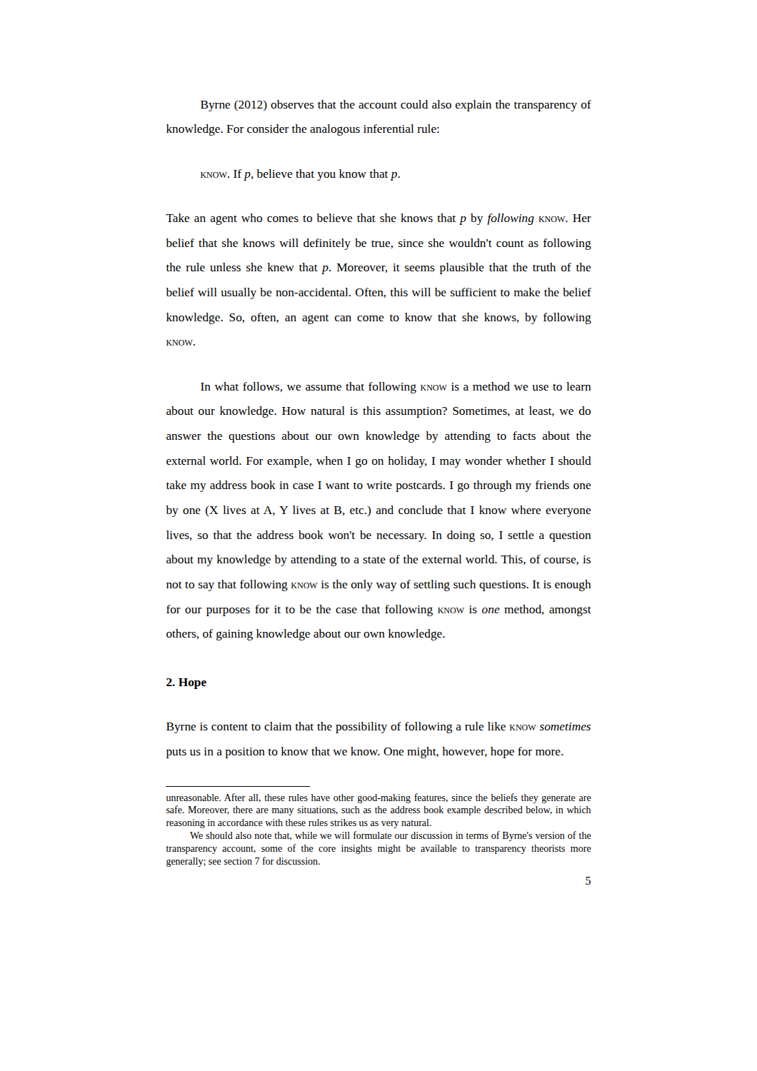Byrne (2012) observes that the account could also explain the transparency of knowledge. For consider the analogous inferential rule:
know. If p, believe that you know that p.
Take an agent who comes to believe that she knows that p by following know. Her belief that she knows will definitely be true, since she wouldn't count as following the rule unless she knew that p. Moreover, it seems plausible that the truth of the belief will usually be non-accidental. Often, this will be sufficient to make the belief knowledge. So, often, an agent can come to know that she knows, by following know.
In what follows, we assume that following know is a method we use to learn about our knowledge. How natural is this assumption? Sometimes, at least, we do answer the questions about our own knowledge by attending to facts about the external world. For example, when I go on holiday, I may wonder whether I should take my address book in case I want to write postcards. I go through my friends one by one (X lives at A, Y lives at B, etc.) and conclude that I know where everyone lives, so that the address book won't be necessary. In doing so, I settle a question about my knowledge by attending to a state of the external world. This, of course, is not to say that following know is the only way of settling such questions. It is enough for our purposes for it to be the case that following know is one method, amongst others, of gaining knowledge about our own knowledge.
2. Hope
Byrne is content to claim that the possibility of following a rule like know sometimes puts us in a position to know that we know. One might, however, hope for more.
unreasonable. After all, these rules have other good-making features, since the beliefs they generate are safe. Moreover, there are many situations, such as the address book example described below, in which reasoning in accordance with these rules strikes us as very natural.
We should also note that, while we will formulate our discussion in terms of Byrne's version of the transparency account, some of the core insights might be available to transparency theorists more generally; see section 7 for discussion.
5